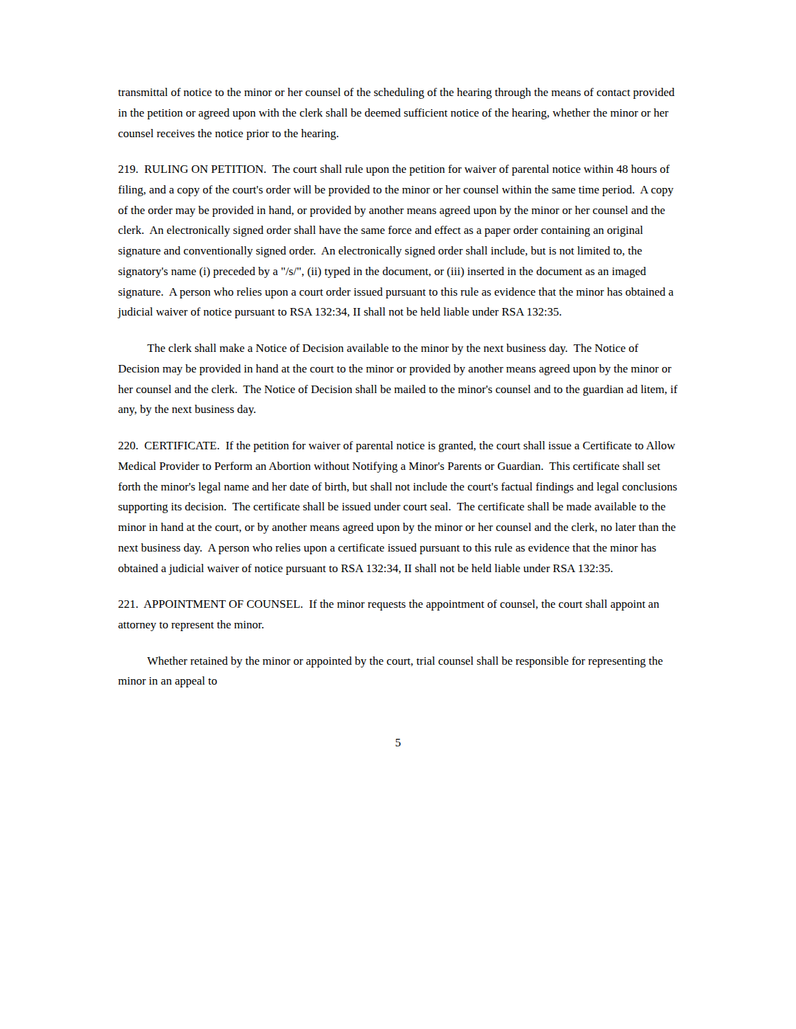transmittal of notice to the minor or her counsel of the scheduling of the hearing through the means of contact provided in the petition or agreed upon with the clerk shall be deemed sufficient notice of the hearing, whether the minor or her counsel receives the notice prior to the hearing.
219. RULING ON PETITION. The court shall rule upon the petition for waiver of parental notice within 48 hours of filing, and a copy of the court's order will be provided to the minor or her counsel within the same time period. A copy of the order may be provided in hand, or provided by another means agreed upon by the minor or her counsel and the clerk. An electronically signed order shall have the same force and effect as a paper order containing an original signature and conventionally signed order. An electronically signed order shall include, but is not limited to, the signatory's name (i) preceded by a "/s/", (ii) typed in the document, or (iii) inserted in the document as an imaged signature. A person who relies upon a court order issued pursuant to this rule as evidence that the minor has obtained a judicial waiver of notice pursuant to RSA 132:34, II shall not be held liable under RSA 132:35.
The clerk shall make a Notice of Decision available to the minor by the next business day. The Notice of Decision may be provided in hand at the court to the minor or provided by another means agreed upon by the minor or her counsel and the clerk. The Notice of Decision shall be mailed to the minor's counsel and to the guardian ad litem, if any, by the next business day.
220. CERTIFICATE. If the petition for waiver of parental notice is granted, the court shall issue a Certificate to Allow Medical Provider to Perform an Abortion without Notifying a Minor's Parents or Guardian. This certificate shall set forth the minor's legal name and her date of birth, but shall not include the court's factual findings and legal conclusions supporting its decision. The certificate shall be issued under court seal. The certificate shall be made available to the minor in hand at the court, or by another means agreed upon by the minor or her counsel and the clerk, no later than the next business day. A person who relies upon a certificate issued pursuant to this rule as evidence that the minor has obtained a judicial waiver of notice pursuant to RSA 132:34, II shall not be held liable under RSA 132:35.
221. APPOINTMENT OF COUNSEL. If the minor requests the appointment of counsel, the court shall appoint an attorney to represent the minor.
Whether retained by the minor or appointed by the court, trial counsel shall be responsible for representing the minor in an appeal to
5